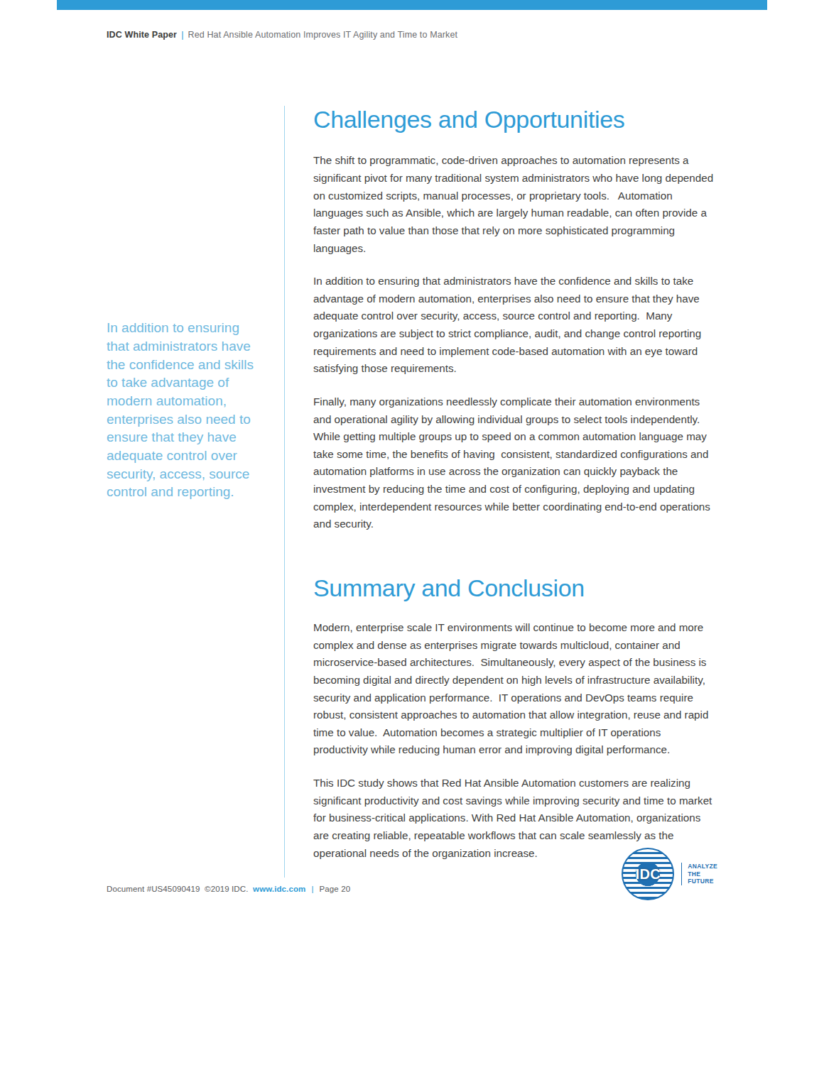IDC White Paper|Red Hat Ansible Automation Improves IT Agility and Time to Market
In addition to ensuring that administrators have the confidence and skills to take advantage of modern automation, enterprises also need to ensure that they have adequate control over security, access, source control and reporting.
Challenges and Opportunities
The shift to programmatic, code-driven approaches to automation represents a significant pivot for many traditional system administrators who have long depended on customized scripts, manual processes, or proprietary tools. Automation languages such as Ansible, which are largely human readable, can often provide a faster path to value than those that rely on more sophisticated programming languages.
In addition to ensuring that administrators have the confidence and skills to take advantage of modern automation, enterprises also need to ensure that they have adequate control over security, access, source control and reporting. Many organizations are subject to strict compliance, audit, and change control reporting requirements and need to implement code-based automation with an eye toward satisfying those requirements.
Finally, many organizations needlessly complicate their automation environments and operational agility by allowing individual groups to select tools independently. While getting multiple groups up to speed on a common automation language may take some time, the benefits of having consistent, standardized configurations and automation platforms in use across the organization can quickly payback the investment by reducing the time and cost of configuring, deploying and updating complex, interdependent resources while better coordinating end-to-end operations and security.
Summary and Conclusion
Modern, enterprise scale IT environments will continue to become more and more complex and dense as enterprises migrate towards multicloud, container and microservice-based architectures. Simultaneously, every aspect of the business is becoming digital and directly dependent on high levels of infrastructure availability, security and application performance. IT operations and DevOps teams require robust, consistent approaches to automation that allow integration, reuse and rapid time to value. Automation becomes a strategic multiplier of IT operations productivity while reducing human error and improving digital performance.
This IDC study shows that Red Hat Ansible Automation customers are realizing significant productivity and cost savings while improving security and time to market for business-critical applications. With Red Hat Ansible Automation, organizations are creating reliable, repeatable workflows that can scale seamlessly as the operational needs of the organization increase.
Document #US45090419 ©2019 IDC. www.idc.com|Page 20
Analyze
the
Future